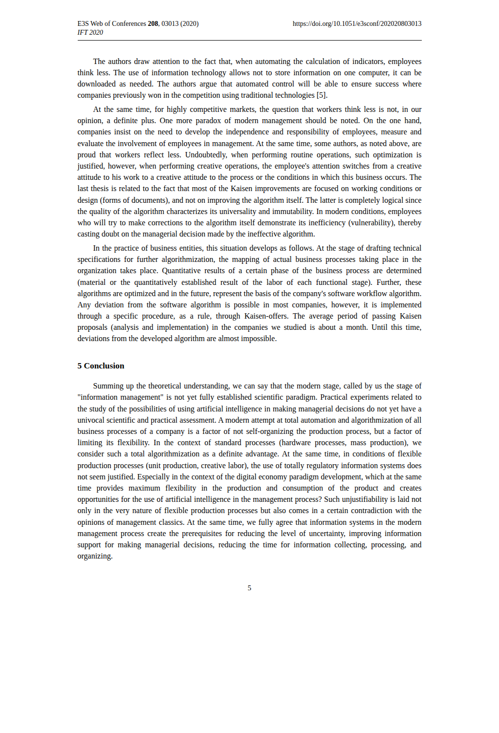E3S Web of Conferences 208, 03013 (2020)
IFT 2020
https://doi.org/10.1051/e3sconf/202020803013
The authors draw attention to the fact that, when automating the calculation of indicators, employees think less. The use of information technology allows not to store information on one computer, it can be downloaded as needed. The authors argue that automated control will be able to ensure success where companies previously won in the competition using traditional technologies [5].
At the same time, for highly competitive markets, the question that workers think less is not, in our opinion, a definite plus. One more paradox of modern management should be noted. On the one hand, companies insist on the need to develop the independence and responsibility of employees, measure and evaluate the involvement of employees in management. At the same time, some authors, as noted above, are proud that workers reflect less. Undoubtedly, when performing routine operations, such optimization is justified, however, when performing creative operations, the employee's attention switches from a creative attitude to his work to a creative attitude to the process or the conditions in which this business occurs. The last thesis is related to the fact that most of the Kaisen improvements are focused on working conditions or design (forms of documents), and not on improving the algorithm itself. The latter is completely logical since the quality of the algorithm characterizes its universality and immutability. In modern conditions, employees who will try to make corrections to the algorithm itself demonstrate its inefficiency (vulnerability), thereby casting doubt on the managerial decision made by the ineffective algorithm.
In the practice of business entities, this situation develops as follows. At the stage of drafting technical specifications for further algorithmization, the mapping of actual business processes taking place in the organization takes place. Quantitative results of a certain phase of the business process are determined (material or the quantitatively established result of the labor of each functional stage). Further, these algorithms are optimized and in the future, represent the basis of the company's software workflow algorithm. Any deviation from the software algorithm is possible in most companies, however, it is implemented through a specific procedure, as a rule, through Kaisen-offers. The average period of passing Kaisen proposals (analysis and implementation) in the companies we studied is about a month. Until this time, deviations from the developed algorithm are almost impossible.
5 Conclusion
Summing up the theoretical understanding, we can say that the modern stage, called by us the stage of "information management" is not yet fully established scientific paradigm. Practical experiments related to the study of the possibilities of using artificial intelligence in making managerial decisions do not yet have a univocal scientific and practical assessment. A modern attempt at total automation and algorithmization of all business processes of a company is a factor of not self-organizing the production process, but a factor of limiting its flexibility. In the context of standard processes (hardware processes, mass production), we consider such a total algorithmization as a definite advantage. At the same time, in conditions of flexible production processes (unit production, creative labor), the use of totally regulatory information systems does not seem justified. Especially in the context of the digital economy paradigm development, which at the same time provides maximum flexibility in the production and consumption of the product and creates opportunities for the use of artificial intelligence in the management process? Such unjustifiability is laid not only in the very nature of flexible production processes but also comes in a certain contradiction with the opinions of management classics. At the same time, we fully agree that information systems in the modern management process create the prerequisites for reducing the level of uncertainty, improving information support for making managerial decisions, reducing the time for information collecting, processing, and organizing.
5